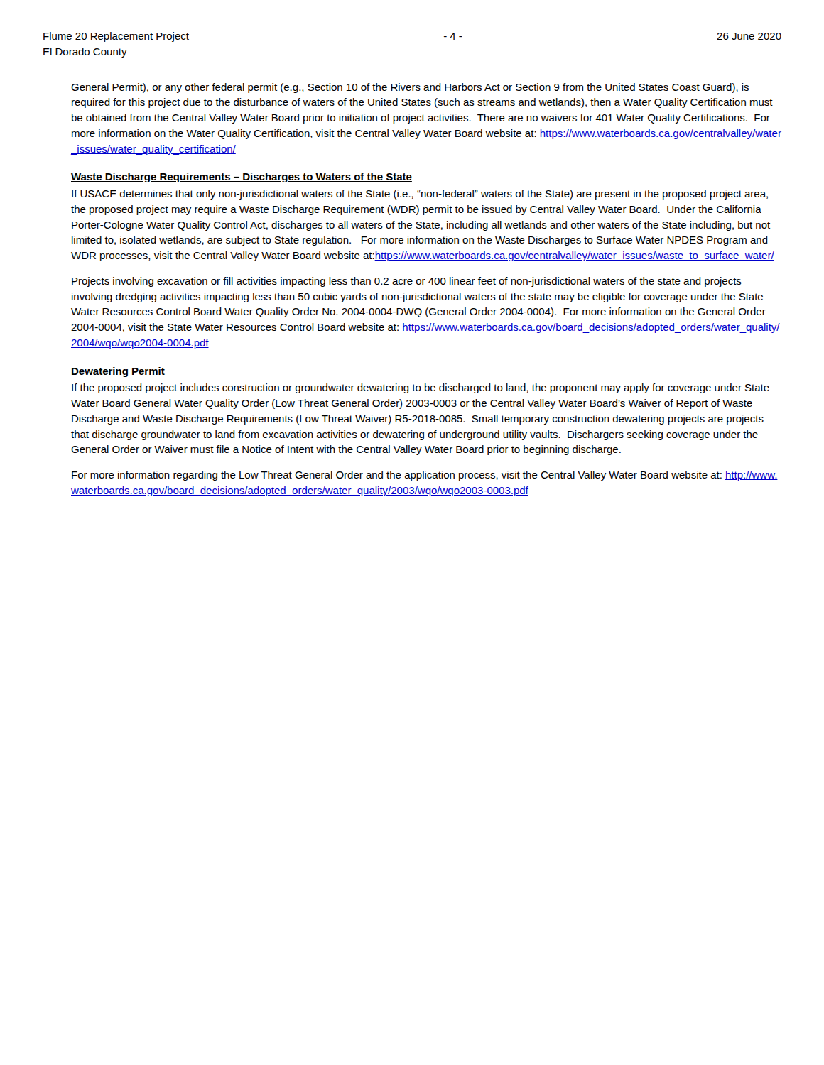Flume 20 Replacement Project
El Dorado County
- 4 -
26 June 2020
General Permit), or any other federal permit (e.g., Section 10 of the Rivers and Harbors Act or Section 9 from the United States Coast Guard), is required for this project due to the disturbance of waters of the United States (such as streams and wetlands), then a Water Quality Certification must be obtained from the Central Valley Water Board prior to initiation of project activities. There are no waivers for 401 Water Quality Certifications. For more information on the Water Quality Certification, visit the Central Valley Water Board website at: https://www.waterboards.ca.gov/centralvalley/water_issues/water_quality_certification/
Waste Discharge Requirements – Discharges to Waters of the State
If USACE determines that only non-jurisdictional waters of the State (i.e., “non-federal” waters of the State) are present in the proposed project area, the proposed project may require a Waste Discharge Requirement (WDR) permit to be issued by Central Valley Water Board. Under the California Porter-Cologne Water Quality Control Act, discharges to all waters of the State, including all wetlands and other waters of the State including, but not limited to, isolated wetlands, are subject to State regulation. For more information on the Waste Discharges to Surface Water NPDES Program and WDR processes, visit the Central Valley Water Board website at:https://www.waterboards.ca.gov/centralvalley/water_issues/waste_to_surface_water/
Projects involving excavation or fill activities impacting less than 0.2 acre or 400 linear feet of non-jurisdictional waters of the state and projects involving dredging activities impacting less than 50 cubic yards of non-jurisdictional waters of the state may be eligible for coverage under the State Water Resources Control Board Water Quality Order No. 2004-0004-DWQ (General Order 2004-0004). For more information on the General Order 2004-0004, visit the State Water Resources Control Board website at: https://www.waterboards.ca.gov/board_decisions/adopted_orders/water_quality/2004/wqo/wqo2004-0004.pdf
Dewatering Permit
If the proposed project includes construction or groundwater dewatering to be discharged to land, the proponent may apply for coverage under State Water Board General Water Quality Order (Low Threat General Order) 2003-0003 or the Central Valley Water Board’s Waiver of Report of Waste Discharge and Waste Discharge Requirements (Low Threat Waiver) R5-2018-0085. Small temporary construction dewatering projects are projects that discharge groundwater to land from excavation activities or dewatering of underground utility vaults. Dischargers seeking coverage under the General Order or Waiver must file a Notice of Intent with the Central Valley Water Board prior to beginning discharge.
For more information regarding the Low Threat General Order and the application process, visit the Central Valley Water Board website at: http://www.waterboards.ca.gov/board_decisions/adopted_orders/water_quality/2003/wqo/wqo2003-0003.pdf